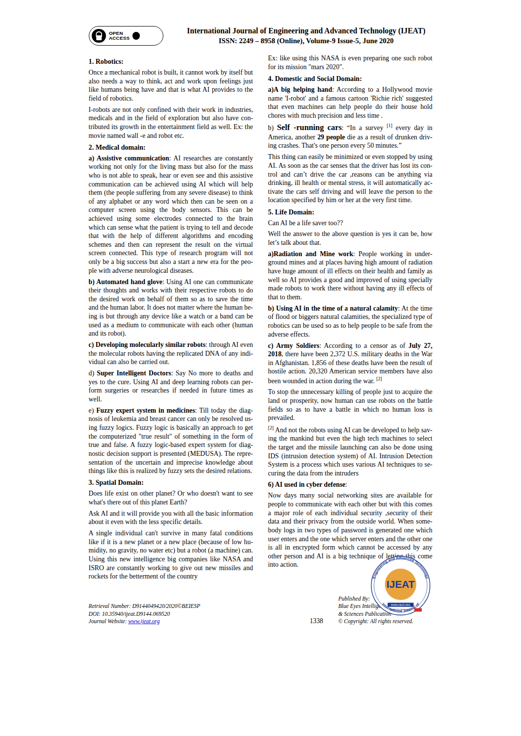OPEN ACCESS
International Journal of Engineering and Advanced Technology (IJEAT) ISSN: 2249 – 8958 (Online), Volume-9 Issue-5, June 2020
1. Robotics:
Once a mechanical robot is built, it cannot work by itself but also needs a way to think, act and work upon feelings just like humans being have and that is what AI provides to the field of robotics.
I-robots are not only confined with their work in industries, medicals and in the field of exploration but also have contributed its growth in the entertainment field as well. Ex: the movie named wall -e and robot etc.
2. Medical domain:
a) Assistive communication: AI researches are constantly working not only for the living mass but also for the mass who is not able to speak, hear or even see and this assistive communication can be achieved using AI which will help them (the people suffering from any severe disease) to think of any alphabet or any word which then can be seen on a computer screen using the body sensors. This can be achieved using some electrodes connected to the brain which can sense what the patient is trying to tell and decode that with the help of different algorithms and encoding schemes and then can represent the result on the virtual screen connected. This type of research program will not only be a big success but also a start a new era for the people with adverse neurological diseases.
b) Automated hand glove: Using AI one can communicate their thoughts and works with their respective robots to do the desired work on behalf of them so as to save the time and the human labor. It does not matter where the human being is but through any device like a watch or a band can be used as a medium to communicate with each other (human and its robot).
c) Developing molecularly similar robots: through AI even the molecular robots having the replicated DNA of any individual can also be carried out.
d) Super Intelligent Doctors: Say No more to deaths and yes to the cure. Using AI and deep learning robots can perform surgeries or researches if needed in future times as well.
e) Fuzzy expert system in medicines: Till today the diagnosis of leukemia and breast cancer can only be resolved using fuzzy logics. Fuzzy logic is basically an approach to get the computerized "true result" of something in the form of true and false. A fuzzy logic-based expert system for diagnostic decision support is presented (MEDUSA). The representation of the uncertain and imprecise knowledge about things like this is realized by fuzzy sets the desired relations.
3. Spatial Domain:
Does life exist on other planet? Or who doesn't want to see what's there out of this planet Earth?
Ask AI and it will provide you with all the basic information about it even with the less specific details.
A single individual can't survive in many fatal conditions like if it is a new planet or a new place (because of low humidity, no gravity, no water etc) but a robot (a machine) can. Using this new intelligence big companies like NASA and ISRO are constantly working to give out new missiles and rockets for the betterment of the country
Ex: like using this NASA is even preparing one such robot for its mission "mars 2020".
4. Domestic and Social Domain:
a)A big helping hand: According to a Hollywood movie name 'I-robot' and a famous cartoon 'Richie rich' suggested that even machines can help people do their house hold chores with much precision and less time .
b) Self -running cars: “In a survey [1] every day in America, another 29 people die as a result of drunken driving crashes. That's one person every 50 minutes.”
This thing can easily be minimized or even stopped by using AI. As soon as the car senses that the driver has lost its control and can’t drive the car ,reasons can be anything via drinking, ill health or mental stress, it will automatically activate the cars self driving and will leave the person to the location specified by him or her at the very first time.
5. Life Domain:
Can AI be a life saver too??
Well the answer to the above question is yes it can be, how let’s talk about that.
a)Radiation and Mine work: People working in underground mines and at places having high amount of radiation have huge amount of ill effects on their health and family as well so AI provides a good and improved of using specially made robots to work there without having any ill effects of that to them.
b) Using AI in the time of a natural calamity: At the time of flood or biggers natural calamities, the specialized type of robotics can be used so as to help people to be safe from the adverse effects.
c) Army Soldiers: According to a censor as of July 27, 2018, there have been 2,372 U.S. military deaths in the War in Afghanistan. 1,856 of these deaths have been the result of hostile action. 20,320 American service members have also been wounded in action during the war. [2]
To stop the unnecessary killing of people just to acquire the land or prosperity, now human can use robots on the battle fields so as to have a battle in which no human loss is prevailed.
[2] And not the robots using AI can be developed to help saving the mankind but even the high tech machines to select the target and the missile launching can also be done using IDS (intrusion detection system) of AI. Intrusion Detection System is a process which uses various AI techniques to securing the data from the intruders
6) AI used in cyber defense:
Now days many social networking sites are available for people to communicate with each other but with this comes a major role of each individual security ,security of their data and their privacy from the outside world. When somebody logs in two types of password is generated one which user enters and the one which server enters and the other one is all in encrypted form which cannot be accessed by any other person and AI is a big technique of letting this come into action.
Engineering and Advanced Technology International Journal of IJEAT WWW.IJEAT.ORG Exploring Innovation
Retrieval Number: D9144049420/2020©BEIESP
DOI: 10.35940/ijeat.D9144.069520
Journal Website: www.ijeat.org
1338
Published By:
Blue Eyes Intelligence Engineering
& Sciences Publication
© Copyright: All rights reserved.